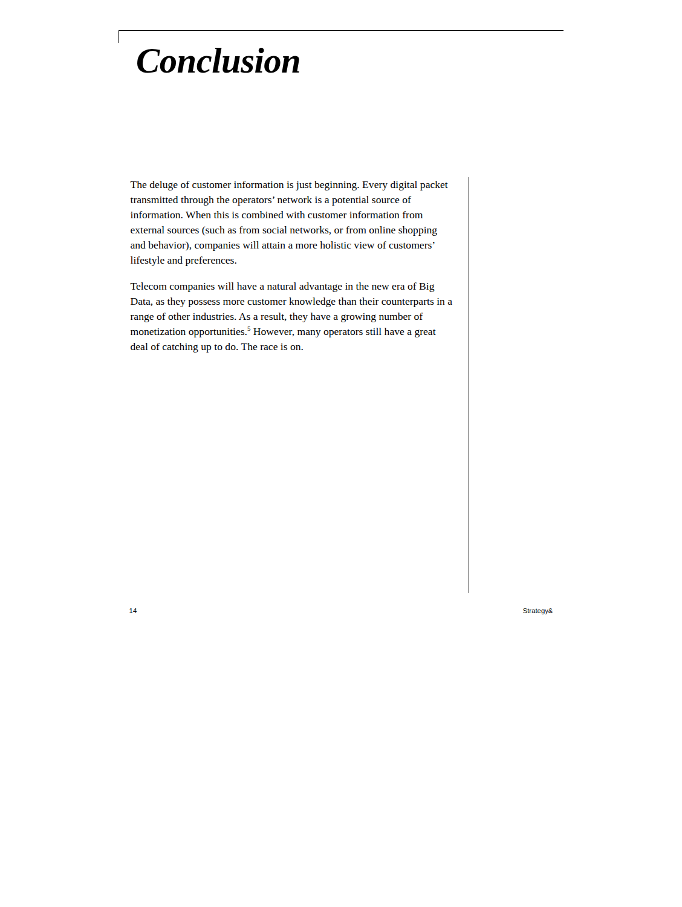Conclusion
The deluge of customer information is just beginning. Every digital packet transmitted through the operators’ network is a potential source of information. When this is combined with customer information from external sources (such as from social networks, or from online shopping and behavior), companies will attain a more holistic view of customers’ lifestyle and preferences.
Telecom companies will have a natural advantage in the new era of Big Data, as they possess more customer knowledge than their counterparts in a range of other industries. As a result, they have a growing number of monetization opportunities.5 However, many operators still have a great deal of catching up to do. The race is on.
14 Strategy&